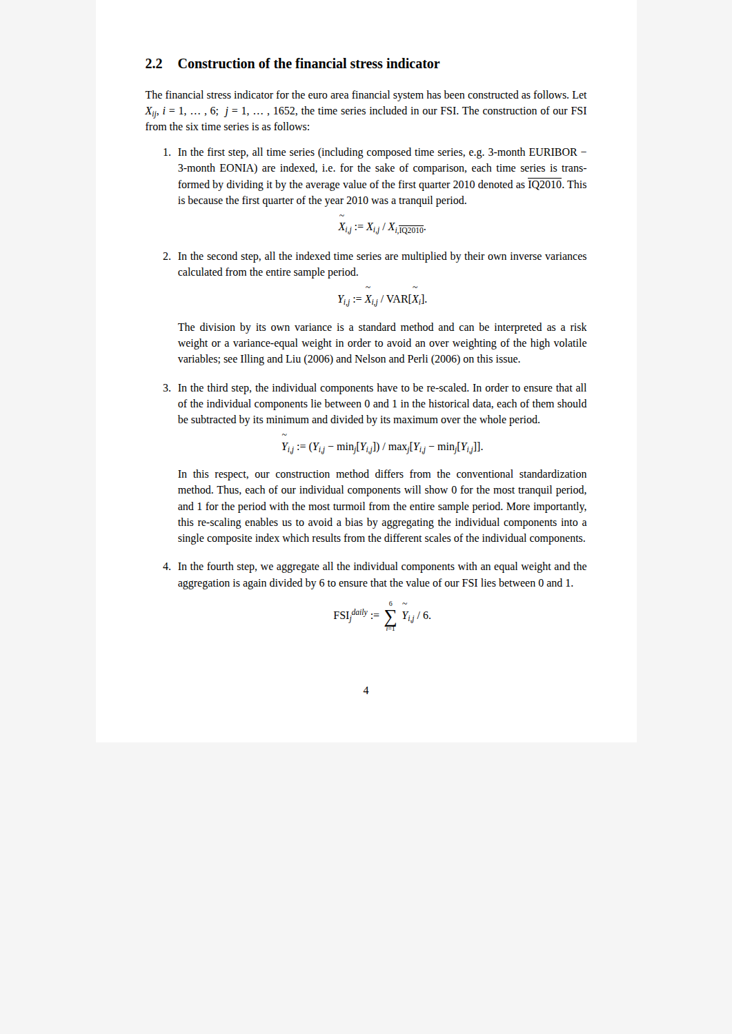2.2 Construction of the financial stress indicator
The financial stress indicator for the euro area financial system has been constructed as follows. Let Xij, i = 1, … , 6; j = 1, … , 1652, the time series included in our FSI. The construction of our FSI from the six time series is as follows:
In the first step, all time series (including composed time series, e.g. 3-month EURIBOR − 3-month EONIA) are indexed, i.e. for the sake of comparison, each time series is transformed by dividing it by the average value of the first quarter 2010 denoted as IQ2010. This is because the first quarter of the year 2010 was a tranquil period.
~Xi,j := Xi,j / Xi,IQ2010.
In the second step, all the indexed time series are multiplied by their own inverse variances calculated from the entire sample period.
Yi,j := ~Xi,j / VAR[~Xi].
The division by its own variance is a standard method and can be interpreted as a risk weight or a variance-equal weight in order to avoid an over weighting of the high volatile variables; see Illing and Liu (2006) and Nelson and Perli (2006) on this issue.
In the third step, the individual components have to be re-scaled. In order to ensure that all of the individual components lie between 0 and 1 in the historical data, each of them should be subtracted by its minimum and divided by its maximum over the whole period.
~Yi,j := (Yi,j − minj[Yi,j]) / maxj[Yi,j − minj[Yi,j]].
In this respect, our construction method differs from the conventional standardization method. Thus, each of our individual components will show 0 for the most tranquil period, and 1 for the period with the most turmoil from the entire sample period. More importantly, this re-scaling enables us to avoid a bias by aggregating the individual components into a single composite index which results from the different scales of the individual components.
In the fourth step, we aggregate all the individual components with an equal weight and the aggregation is again divided by 6 to ensure that the value of our FSI lies between 0 and 1.
FSIjdaily := 6 ∑ i=1 ~Yi,j / 6.
4